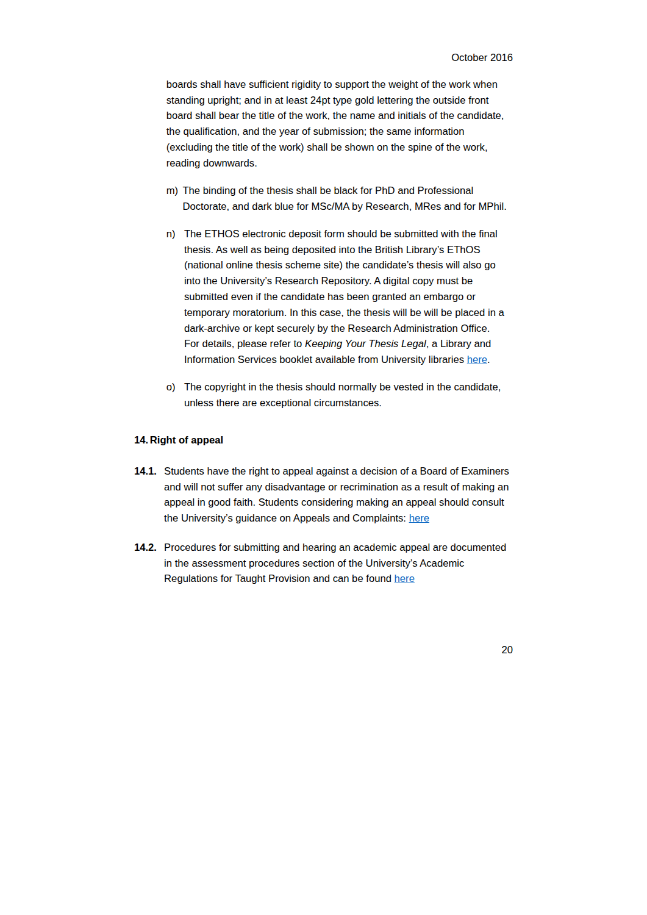October 2016
boards shall have sufficient rigidity to support the weight of the work when standing upright; and in at least 24pt type gold lettering the outside front board shall bear the title of the work, the name and initials of the candidate, the qualification, and the year of submission; the same information (excluding the title of the work) shall be shown on the spine of the work, reading downwards.
m) The binding of the thesis shall be black for PhD and Professional Doctorate, and dark blue for MSc/MA by Research, MRes and for MPhil.
n) The ETHOS electronic deposit form should be submitted with the final thesis. As well as being deposited into the British Library’s EThOS (national online thesis scheme site) the candidate’s thesis will also go into the University’s Research Repository. A digital copy must be submitted even if the candidate has been granted an embargo or temporary moratorium. In this case, the thesis will be will be placed in a dark-archive or kept securely by the Research Administration Office. For details, please refer to Keeping Your Thesis Legal, a Library and Information Services booklet available from University libraries here.
o) The copyright in the thesis should normally be vested in the candidate, unless there are exceptional circumstances.
14. Right of appeal
14.1. Students have the right to appeal against a decision of a Board of Examiners and will not suffer any disadvantage or recrimination as a result of making an appeal in good faith. Students considering making an appeal should consult the University’s guidance on Appeals and Complaints: here
14.2. Procedures for submitting and hearing an academic appeal are documented in the assessment procedures section of the University’s Academic Regulations for Taught Provision and can be found here
20